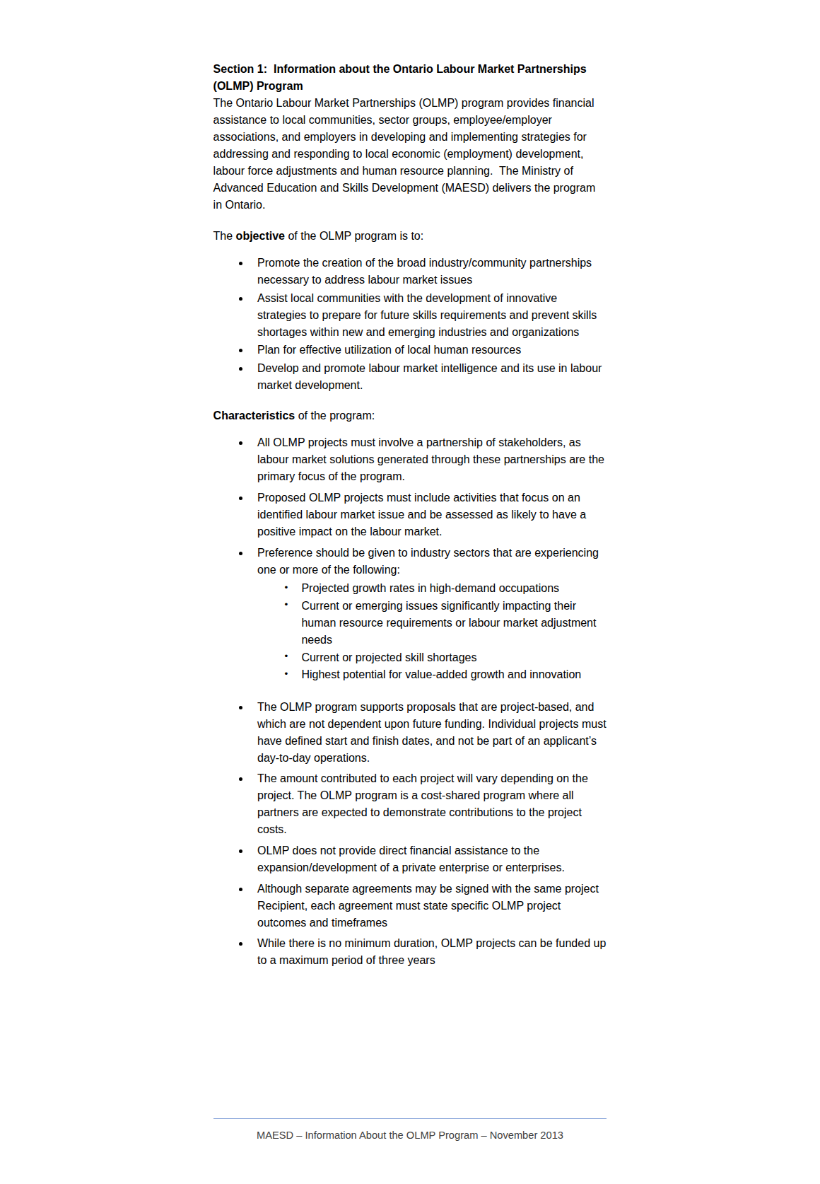Section 1: Information about the Ontario Labour Market Partnerships (OLMP) Program
The Ontario Labour Market Partnerships (OLMP) program provides financial assistance to local communities, sector groups, employee/employer associations, and employers in developing and implementing strategies for addressing and responding to local economic (employment) development, labour force adjustments and human resource planning. The Ministry of Advanced Education and Skills Development (MAESD) delivers the program in Ontario.
The objective of the OLMP program is to:
Promote the creation of the broad industry/community partnerships necessary to address labour market issues
Assist local communities with the development of innovative strategies to prepare for future skills requirements and prevent skills shortages within new and emerging industries and organizations
Plan for effective utilization of local human resources
Develop and promote labour market intelligence and its use in labour market development.
Characteristics of the program:
All OLMP projects must involve a partnership of stakeholders, as labour market solutions generated through these partnerships are the primary focus of the program.
Proposed OLMP projects must include activities that focus on an identified labour market issue and be assessed as likely to have a positive impact on the labour market.
Preference should be given to industry sectors that are experiencing one or more of the following:
Projected growth rates in high-demand occupations
Current or emerging issues significantly impacting their human resource requirements or labour market adjustment needs
Current or projected skill shortages
Highest potential for value-added growth and innovation
The OLMP program supports proposals that are project-based, and which are not dependent upon future funding. Individual projects must have defined start and finish dates, and not be part of an applicant’s day-to-day operations.
The amount contributed to each project will vary depending on the project. The OLMP program is a cost-shared program where all partners are expected to demonstrate contributions to the project costs.
OLMP does not provide direct financial assistance to the expansion/development of a private enterprise or enterprises.
Although separate agreements may be signed with the same project Recipient, each agreement must state specific OLMP project outcomes and timeframes
While there is no minimum duration, OLMP projects can be funded up to a maximum period of three years
MAESD – Information About the OLMP Program – November 2013